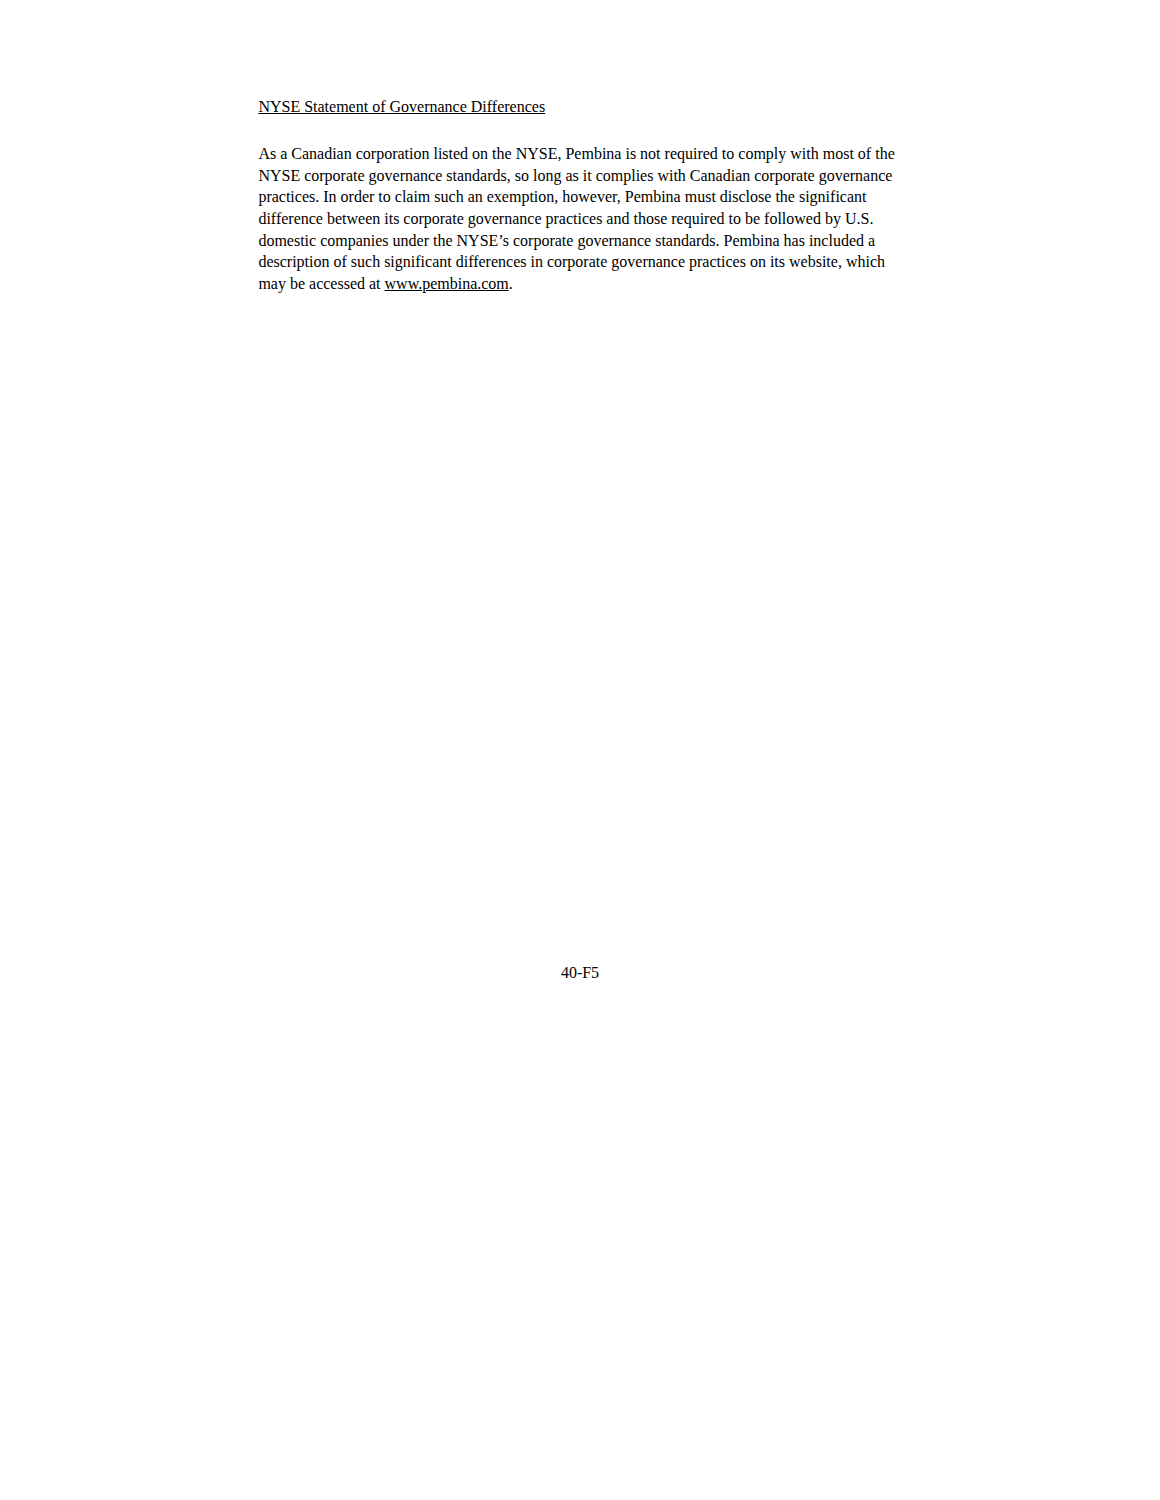NYSE Statement of Governance Differences
As a Canadian corporation listed on the NYSE, Pembina is not required to comply with most of the NYSE corporate governance standards, so long as it complies with Canadian corporate governance practices. In order to claim such an exemption, however, Pembina must disclose the significant difference between its corporate governance practices and those required to be followed by U.S. domestic companies under the NYSE’s corporate governance standards. Pembina has included a description of such significant differences in corporate governance practices on its website, which may be accessed at www.pembina.com.
40-F5